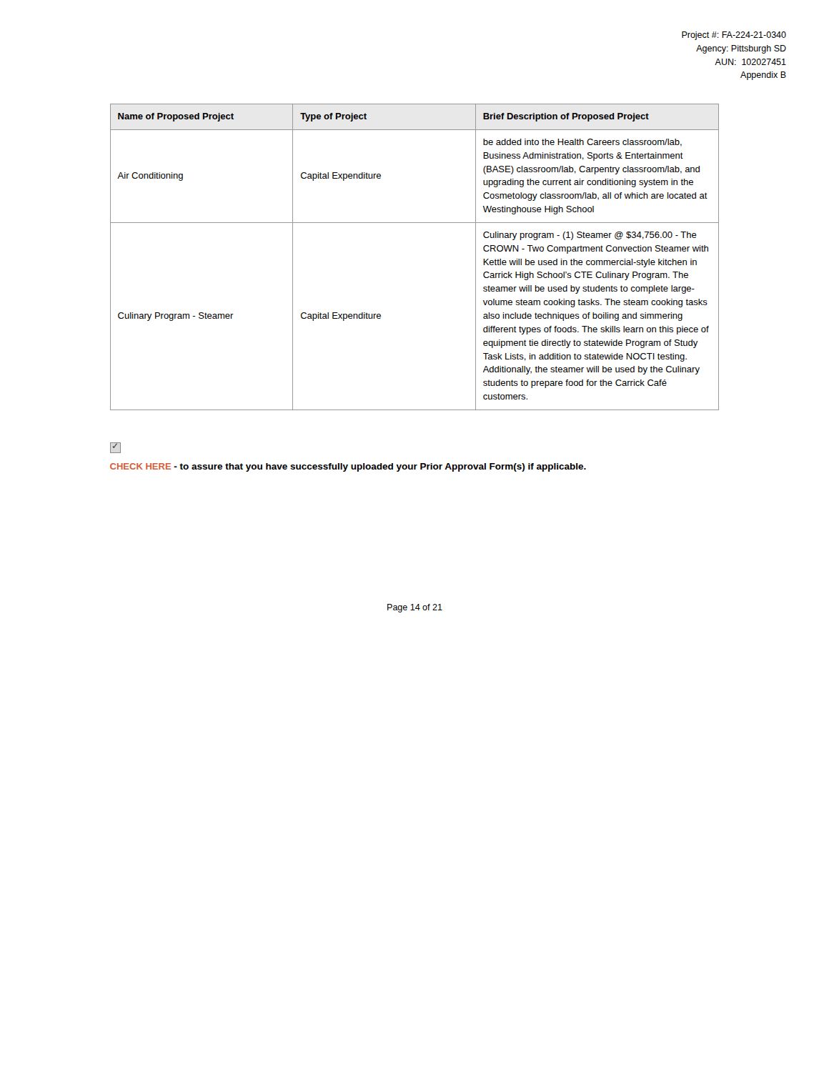Project #: FA-224-21-0340
Agency: Pittsburgh SD
AUN: 102027451
Appendix B
| Name of Proposed Project | Type of Project | Brief Description of Proposed Project |
| --- | --- | --- |
| Air Conditioning | Capital Expenditure | be added into the Health Careers classroom/lab, Business Administration, Sports & Entertainment (BASE) classroom/lab, Carpentry classroom/lab, and upgrading the current air conditioning system in the Cosmetology classroom/lab, all of which are located at Westinghouse High School |
| Culinary Program - Steamer | Capital Expenditure | Culinary program - (1) Steamer @ $34,756.00 - The CROWN - Two Compartment Convection Steamer with Kettle will be used in the commercial-style kitchen in Carrick High School’s CTE Culinary Program. The steamer will be used by students to complete large-volume steam cooking tasks. The steam cooking tasks also include techniques of boiling and simmering different types of foods. The skills learn on this piece of equipment tie directly to statewide Program of Study Task Lists, in addition to statewide NOCTI testing. Additionally, the steamer will be used by the Culinary students to prepare food for the Carrick Café customers. |
CHECK HERE - to assure that you have successfully uploaded your Prior Approval Form(s) if applicable.
Page 14 of 21